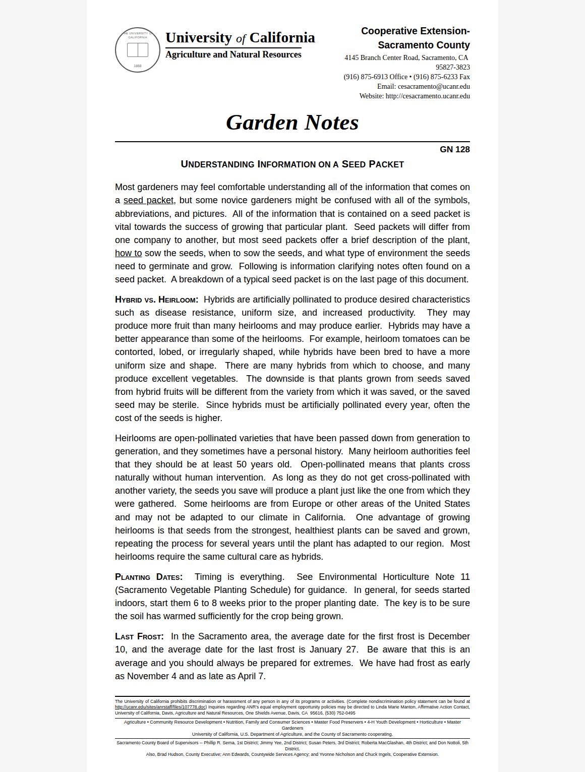University of California
Agriculture and Natural Resources
Cooperative Extension-Sacramento County
4145 Branch Center Road, Sacramento, CA 95827-3823
(916) 875-6913 Office • (916) 875-6233 Fax
Email: cesacramento@ucanr.edu
Website: http://cesacramento.ucanr.edu
Garden Notes
GN 128
UNDERSTANDING INFORMATION ON A SEED PACKET
Most gardeners may feel comfortable understanding all of the information that comes on a seed packet, but some novice gardeners might be confused with all of the symbols, abbreviations, and pictures. All of the information that is contained on a seed packet is vital towards the success of growing that particular plant. Seed packets will differ from one company to another, but most seed packets offer a brief description of the plant, how to sow the seeds, when to sow the seeds, and what type of environment the seeds need to germinate and grow. Following is information clarifying notes often found on a seed packet. A breakdown of a typical seed packet is on the last page of this document.
Hybrid vs. Heirloom: Hybrids are artificially pollinated to produce desired characteristics such as disease resistance, uniform size, and increased productivity. They may produce more fruit than many heirlooms and may produce earlier. Hybrids may have a better appearance than some of the heirlooms. For example, heirloom tomatoes can be contorted, lobed, or irregularly shaped, while hybrids have been bred to have a more uniform size and shape. There are many hybrids from which to choose, and many produce excellent vegetables. The downside is that plants grown from seeds saved from hybrid fruits will be different from the variety from which it was saved, or the saved seed may be sterile. Since hybrids must be artificially pollinated every year, often the cost of the seeds is higher.
Heirlooms are open-pollinated varieties that have been passed down from generation to generation, and they sometimes have a personal history. Many heirloom authorities feel that they should be at least 50 years old. Open-pollinated means that plants cross naturally without human intervention. As long as they do not get cross-pollinated with another variety, the seeds you save will produce a plant just like the one from which they were gathered. Some heirlooms are from Europe or other areas of the United States and may not be adapted to our climate in California. One advantage of growing heirlooms is that seeds from the strongest, healthiest plants can be saved and grown, repeating the process for several years until the plant has adapted to our region. Most heirlooms require the same cultural care as hybrids.
Planting Dates: Timing is everything. See Environmental Horticulture Note 11 (Sacramento Vegetable Planting Schedule) for guidance. In general, for seeds started indoors, start them 6 to 8 weeks prior to the proper planting date. The key is to be sure the soil has warmed sufficiently for the crop being grown.
Last Frost: In the Sacramento area, the average date for the first frost is December 10, and the average date for the last frost is January 27. Be aware that this is an average and you should always be prepared for extremes. We have had frost as early as November 4 and as late as April 7.
The University of California prohibits discrimination or harassment of any person in any of its programs or activities. (Complete nondiscrimination policy statement can be found at http://ucanr.edu/sites/anrstaff/files/107778.doc) Inquiries regarding ANR's equal employment opportunity policies may be directed to Linda Marie Manton, Affirmative Action Contact, University of California, Davis, Agriculture and Natural Resources, One Shields Avenue, Davis, CA 95616, (530) 752-0495
Agriculture • Community Resource Development • Nutrition, Family and Consumer Sciences • Master Food Preservers • 4-H Youth Development • Horticulture • Master Gardeners
University of California, U.S. Department of Agriculture, and the County of Sacramento cooperating.
Sacramento County Board of Supervisors -- Phillip R. Serna, 1st District; Jimmy Yee, 2nd District; Susan Peters, 3rd District; Roberta MacGlashan, 4th District; and Don Nottoli, 5th District.
Also, Brad Hudson, County Executive; Ann Edwards, Countywide Services Agency; and Yvonne Nicholson and Chuck Ingels, Cooperative Extension.